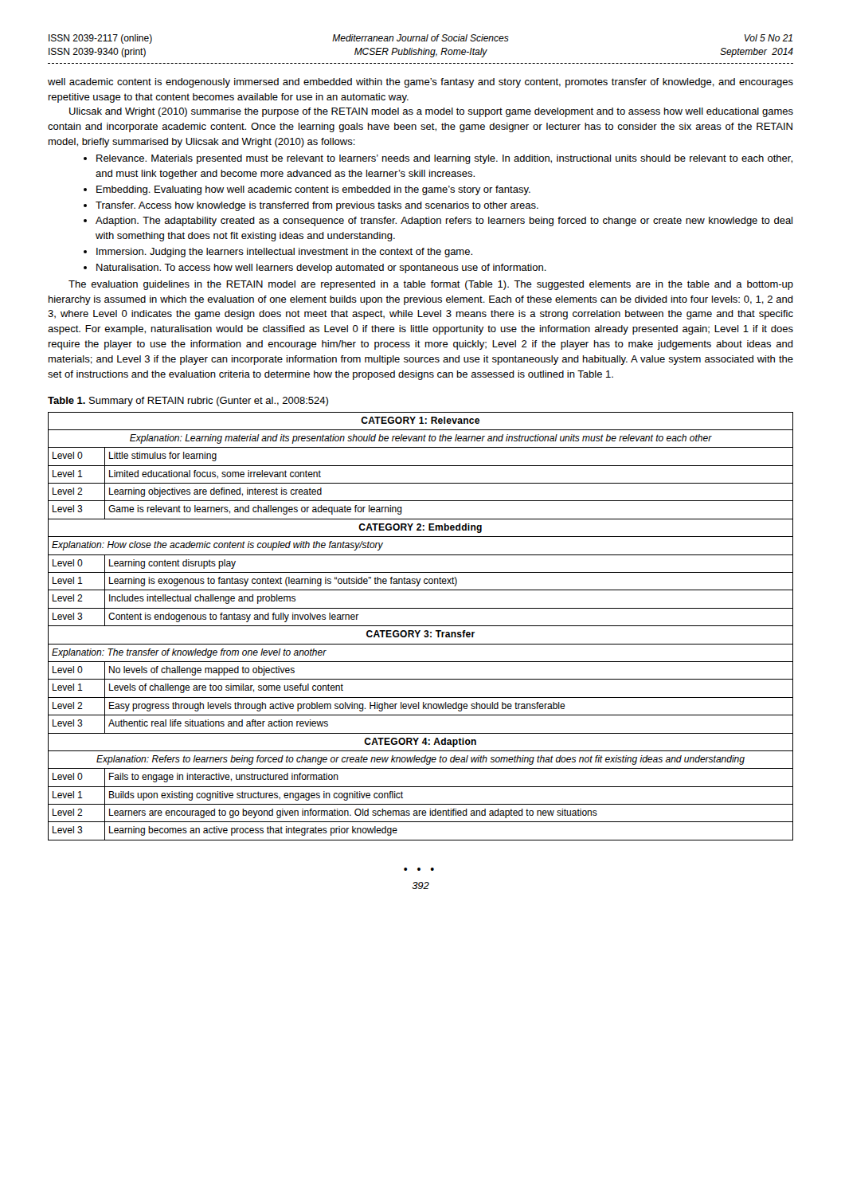| ISSN 2039-2117 (online) ISSN 2039-9340 (print) | Mediterranean Journal of Social Sciences MCSER Publishing, Rome-Italy | Vol 5 No 21 September 2014 |
well academic content is endogenously immersed and embedded within the game’s fantasy and story content, promotes transfer of knowledge, and encourages repetitive usage to that content becomes available for use in an automatic way.
Ulicsak and Wright (2010) summarise the purpose of the RETAIN model as a model to support game development and to assess how well educational games contain and incorporate academic content. Once the learning goals have been set, the game designer or lecturer has to consider the six areas of the RETAIN model, briefly summarised by Ulicsak and Wright (2010) as follows:
Relevance. Materials presented must be relevant to learners’ needs and learning style. In addition, instructional units should be relevant to each other, and must link together and become more advanced as the learner’s skill increases.
Embedding. Evaluating how well academic content is embedded in the game’s story or fantasy.
Transfer. Access how knowledge is transferred from previous tasks and scenarios to other areas.
Adaption. The adaptability created as a consequence of transfer. Adaption refers to learners being forced to change or create new knowledge to deal with something that does not fit existing ideas and understanding.
Immersion. Judging the learners intellectual investment in the context of the game.
Naturalisation. To access how well learners develop automated or spontaneous use of information.
The evaluation guidelines in the RETAIN model are represented in a table format (Table 1). The suggested elements are in the table and a bottom-up hierarchy is assumed in which the evaluation of one element builds upon the previous element. Each of these elements can be divided into four levels: 0, 1, 2 and 3, where Level 0 indicates the game design does not meet that aspect, while Level 3 means there is a strong correlation between the game and that specific aspect. For example, naturalisation would be classified as Level 0 if there is little opportunity to use the information already presented again; Level 1 if it does require the player to use the information and encourage him/her to process it more quickly; Level 2 if the player has to make judgements about ideas and materials; and Level 3 if the player can incorporate information from multiple sources and use it spontaneously and habitually. A value system associated with the set of instructions and the evaluation criteria to determine how the proposed designs can be assessed is outlined in Table 1.
Table 1. Summary of RETAIN rubric (Gunter et al., 2008:524)
| CATEGORY 1: Relevance |
| Explanation: Learning material and its presentation should be relevant to the learner and instructional units must be relevant to each other |
| Level 0 | Little stimulus for learning |
| Level 1 | Limited educational focus, some irrelevant content |
| Level 2 | Learning objectives are defined, interest is created |
| Level 3 | Game is relevant to learners, and challenges or adequate for learning |
| CATEGORY 2: Embedding |
| Explanation: How close the academic content is coupled with the fantasy/story |
| Level 0 | Learning content disrupts play |
| Level 1 | Learning is exogenous to fantasy context (learning is “outside” the fantasy context) |
| Level 2 | Includes intellectual challenge and problems |
| Level 3 | Content is endogenous to fantasy and fully involves learner |
| CATEGORY 3: Transfer |
| Explanation: The transfer of knowledge from one level to another |
| Level 0 | No levels of challenge mapped to objectives |
| Level 1 | Levels of challenge are too similar, some useful content |
| Level 2 | Easy progress through levels through active problem solving. Higher level knowledge should be transferable |
| Level 3 | Authentic real life situations and after action reviews |
| CATEGORY 4: Adaption |
| Explanation: Refers to learners being forced to change or create new knowledge to deal with something that does not fit existing ideas and understanding |
| Level 0 | Fails to engage in interactive, unstructured information |
| Level 1 | Builds upon existing cognitive structures, engages in cognitive conflict |
| Level 2 | Learners are encouraged to go beyond given information. Old schemas are identified and adapted to new situations |
| Level 3 | Learning becomes an active process that integrates prior knowledge |
• • •
392